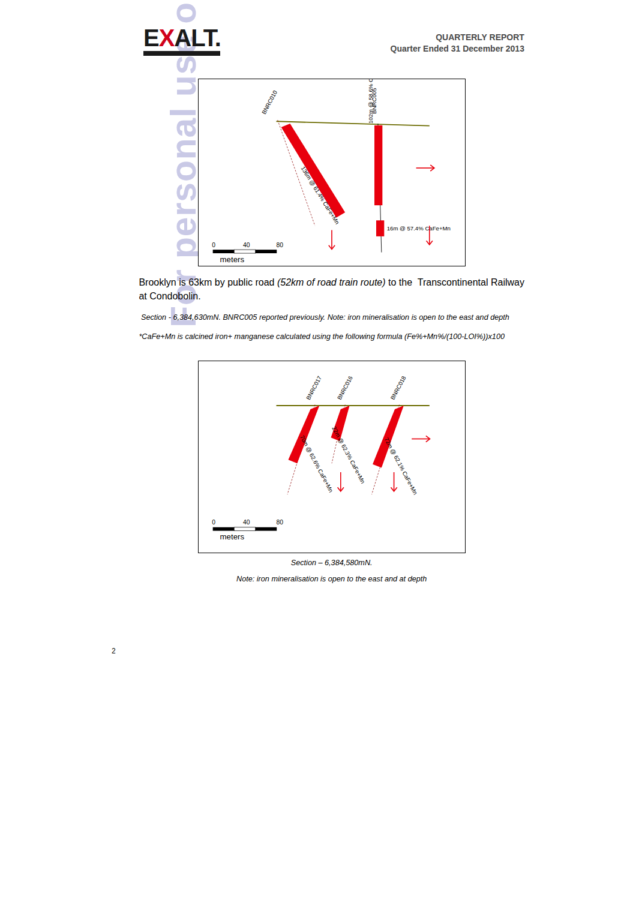For personal use only
EXALT.
QUARTERLY REPORT
Quarter Ended 31 December 2013
BNRC010 136m @ 61.4% CaFe+Mn BNRC005 102m @ 58.6% CaFe+Mn 16m @ 57.4% CaFe+Mn 0 40 80 meters
Brooklyn is 63km by public road (52km of road train route) to the Transcontinental Railway at Condobolin.
Section - 6,384,630mN. BNRC005 reported previously. Note: iron mineralisation is open to the east and depth
*CaFe+Mn is calcined iron+ manganese calculated using the following formula (Fe%+Mn%/(100-LOI%))x100
BNRC017 70m @ 62.6% CaFe+Mn BNRC016 22m @ 62.3% CaFe+Mn BNRC018 72m @ 62.1% CaFe+Mn 0 40 80 meters
Section – 6,384,580mN.
Note: iron mineralisation is open to the east and at depth
2